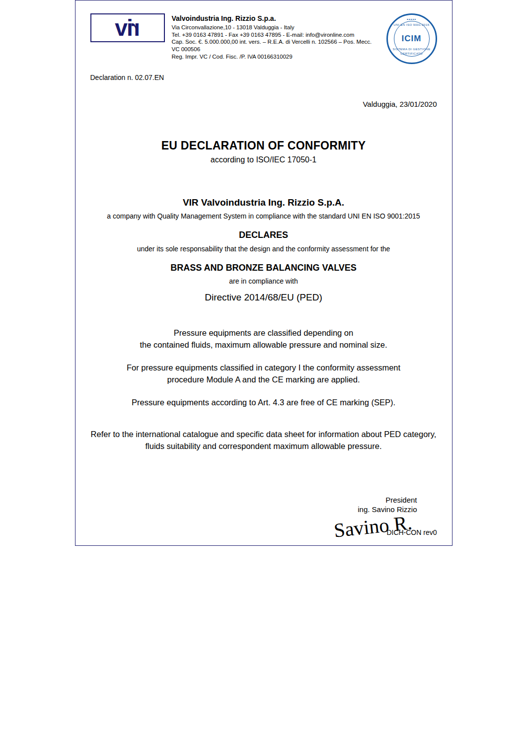vir
Valvoindustria Ing. Rizzio S.p.a.
Via Circonvallazione,10 - 13018 Valduggia - Italy
Tel. +39 0163 47891 - Fax +39 0163 47895 - E-mail: info@vironline.com
Cap. Soc. €. 5.000.000,00 int. vers. – R.E.A. di Vercelli n. 102566 – Pos. Mecc. VC 000506
Reg. Impr. VC / Cod. Fisc. /P. IVA 00166310029
•••••
UNI EN ISO 9001:2015
ICIM
SISTEMA DI GESTIONE CERTIFICATO
Declaration n. 02.07.EN
Valduggia, 23/01/2020
EU DECLARATION OF CONFORMITY
according to ISO/IEC 17050-1
VIR Valvoindustria Ing. Rizzio S.p.A.
a company with Quality Management System in compliance with the standard UNI EN ISO 9001:2015
DECLARES
under its sole responsability that the design and the conformity assessment for the
BRASS AND BRONZE BALANCING VALVES
are in compliance with
Directive 2014/68/EU (PED)
Pressure equipments are classified depending on
the contained fluids, maximum allowable pressure and nominal size.
For pressure equipments classified in category I the conformity assessment
procedure Module A and the CE marking are applied.
Pressure equipments according to Art. 4.3 are free of CE marking (SEP).
Refer to the international catalogue and specific data sheet for information about PED category, fluids suitability and correspondent maximum allowable pressure.
President
ing. Savino Rizzio
Savino R.
DICH-CON rev0